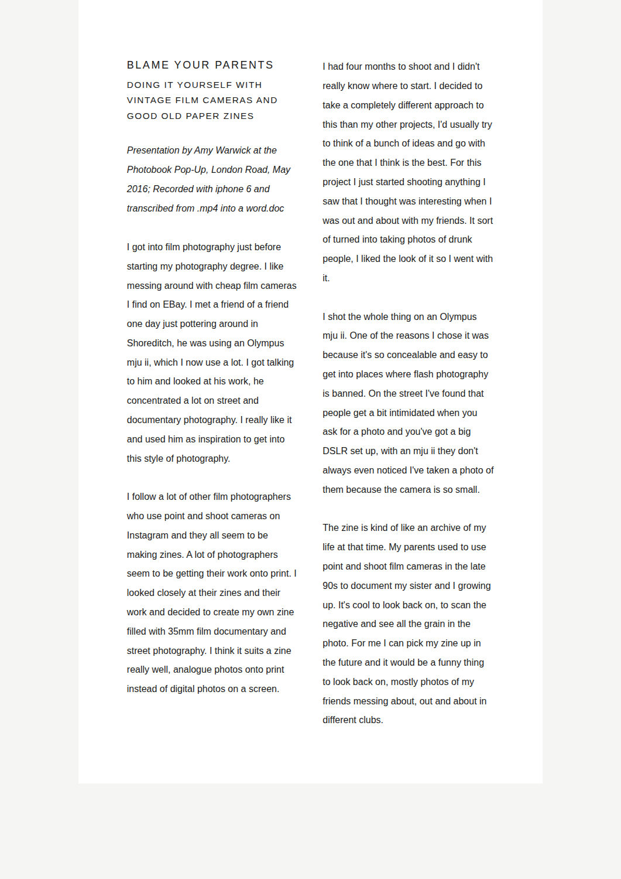Blame Your Parents
Doing it yourself with vintage film cameras and good old paper zines
Presentation by Amy Warwick at the Photobook Pop-Up, London Road, May 2016; Recorded with iphone 6 and transcribed from .mp4 into a word.doc
I got into film photography just before starting my photography degree. I like messing around with cheap film cameras I find on EBay. I met a friend of a friend one day just pottering around in Shoreditch, he was using an Olympus mju ii, which I now use a lot. I got talking to him and looked at his work, he concentrated a lot on street and documentary photography. I really like it and used him as inspiration to get into this style of photography.
I follow a lot of other film photographers who use point and shoot cameras on Instagram and they all seem to be making zines. A lot of photographers seem to be getting their work onto print. I looked closely at their zines and their work and decided to create my own zine filled with 35mm film documentary and street photography. I think it suits a zine really well, analogue photos onto print instead of digital photos on a screen.
I had four months to shoot and I didn't really know where to start. I decided to take a completely different approach to this than my other projects, I'd usually try to think of a bunch of ideas and go with the one that I think is the best. For this project I just started shooting anything I saw that I thought was interesting when I was out and about with my friends. It sort of turned into taking photos of drunk people, I liked the look of it so I went with it.
I shot the whole thing on an Olympus mju ii. One of the reasons I chose it was because it's so concealable and easy to get into places where flash photography is banned. On the street I've found that people get a bit intimidated when you ask for a photo and you've got a big DSLR set up, with an mju ii they don't always even noticed I've taken a photo of them because the camera is so small.
The zine is kind of like an archive of my life at that time. My parents used to use point and shoot film cameras in the late 90s to document my sister and I growing up. It's cool to look back on, to scan the negative and see all the grain in the photo. For me I can pick my zine up in the future and it would be a funny thing to look back on, mostly photos of my friends messing about, out and about in different clubs.